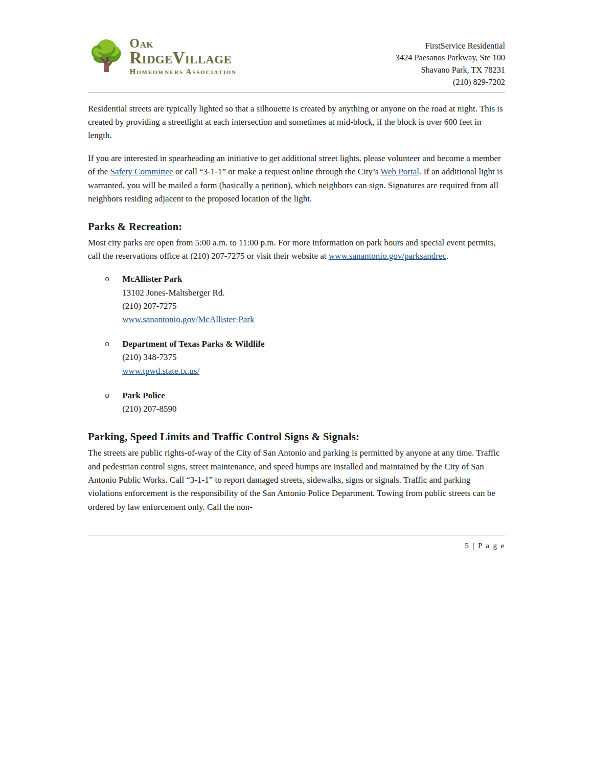🌳
Oak
RidgeVillage
Homeowners Association
FirstService Residential
3424 Paesanos Parkway, Ste 100
Shavano Park, TX 78231
(210) 829-7202
Residential streets are typically lighted so that a silhouette is created by anything or anyone on the road at night. This is created by providing a streetlight at each intersection and sometimes at mid-block, if the block is over 600 feet in length.
If you are interested in spearheading an initiative to get additional street lights, please volunteer and become a member of the Safety Committee or call “3-1-1” or make a request online through the City’s Web Portal. If an additional light is warranted, you will be mailed a form (basically a petition), which neighbors can sign. Signatures are required from all neighbors residing adjacent to the proposed location of the light.
Parks & Recreation:
Most city parks are open from 5:00 a.m. to 11:00 p.m. For more information on park hours and special event permits, call the reservations office at (210) 207-7275 or visit their website at www.sanantonio.gov/parksandrec.
McAllister Park 13102 Jones-Maltsberger Rd. (210) 207-7275 www.sanantonio.gov/McAllister-Park
Department of Texas Parks & Wildlife (210) 348-7375 www.tpwd.state.tx.us/
Park Police (210) 207-8590
Parking, Speed Limits and Traffic Control Signs & Signals:
The streets are public rights-of-way of the City of San Antonio and parking is permitted by anyone at any time. Traffic and pedestrian control signs, street maintenance, and speed humps are installed and maintained by the City of San Antonio Public Works. Call “3-1-1” to report damaged streets, sidewalks, signs or signals. Traffic and parking violations enforcement is the responsibility of the San Antonio Police Department. Towing from public streets can be ordered by law enforcement only. Call the non-
5 | P a g e